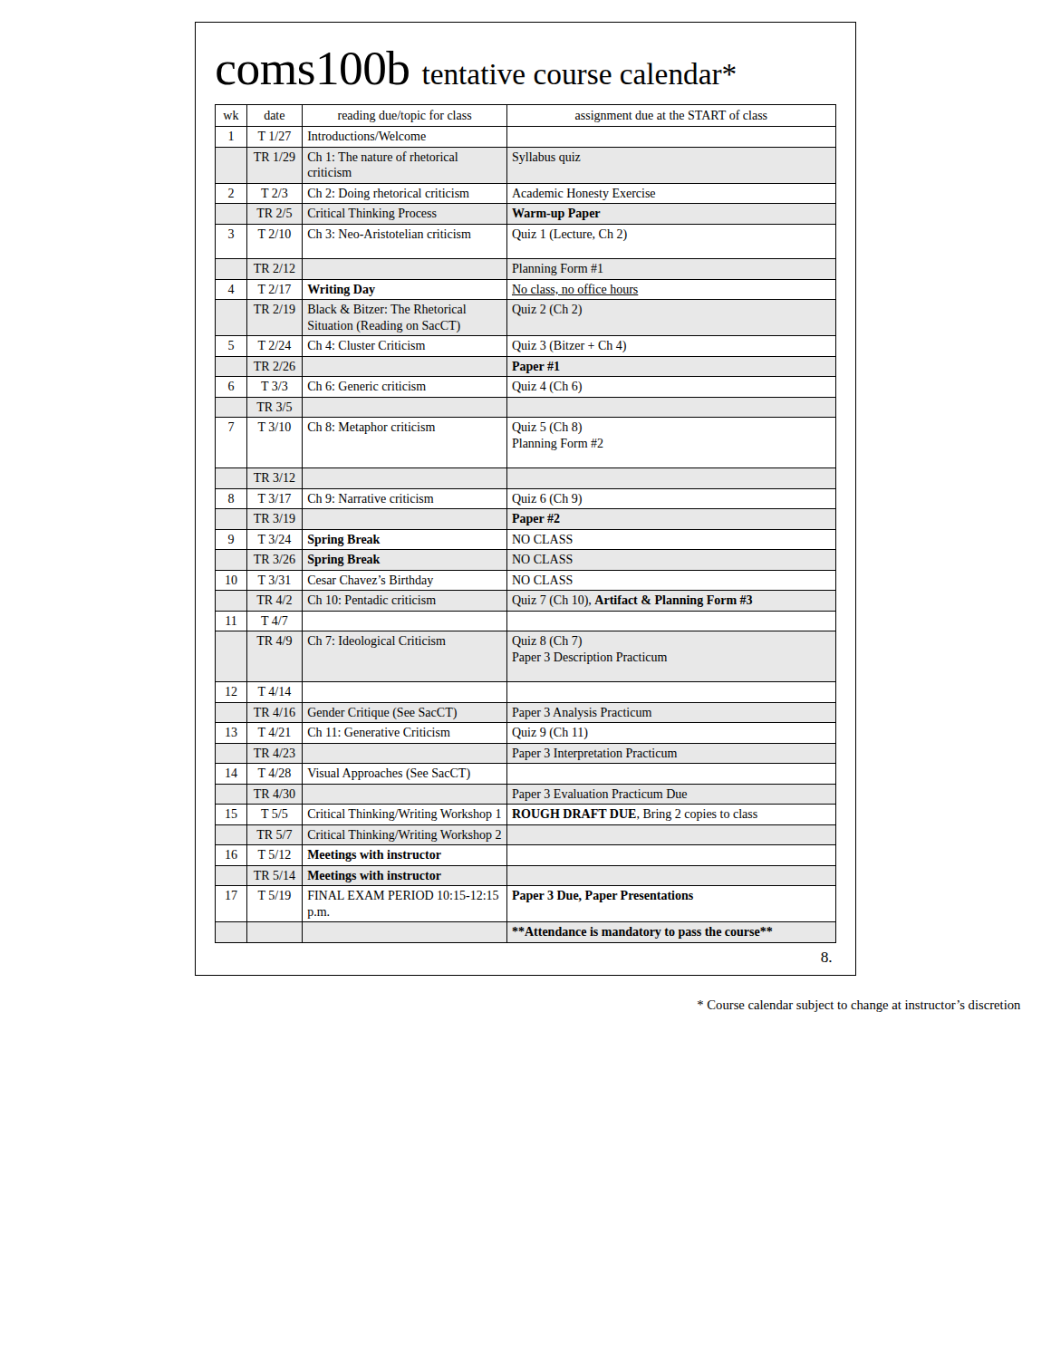coms100b tentative course calendar*
| wk | date | reading due/topic for class | assignment due at the START of class |
| --- | --- | --- | --- |
| 1 | T 1/27 | Introductions/Welcome | |
| | TR 1/29 | Ch 1: The nature of rhetorical criticism | Syllabus quiz |
| 2 | T 2/3 | Ch 2: Doing rhetorical criticism | Academic Honesty Exercise |
| | TR 2/5 | Critical Thinking Process | Warm-up Paper |
| 3 | T 2/10 | Ch 3: Neo-Aristotelian criticism | Quiz 1 (Lecture, Ch 2) |
| | TR 2/12 | | Planning Form #1 |
| 4 | T 2/17 | Writing Day | No class, no office hours |
| | TR 2/19 | Black & Bitzer: The Rhetorical Situation (Reading on SacCT) | Quiz 2 (Ch 2) |
| 5 | T 2/24 | Ch 4: Cluster Criticism | Quiz 3 (Bitzer + Ch 4) |
| | TR 2/26 | | Paper #1 |
| 6 | T 3/3 | Ch 6: Generic criticism | Quiz 4 (Ch 6) |
| | TR 3/5 | | |
| 7 | T 3/10 | Ch 8: Metaphor criticism | Quiz 5 (Ch 8) Planning Form #2 |
| | TR 3/12 | | |
| 8 | T 3/17 | Ch 9: Narrative criticism | Quiz 6 (Ch 9) |
| | TR 3/19 | | Paper #2 |
| 9 | T 3/24 | Spring Break | NO CLASS |
| | TR 3/26 | Spring Break | NO CLASS |
| 10 | T 3/31 | Cesar Chavez’s Birthday | NO CLASS |
| | TR 4/2 | Ch 10: Pentadic criticism | Quiz 7 (Ch 10), Artifact & Planning Form #3 |
| 11 | T 4/7 | | |
| | TR 4/9 | Ch 7: Ideological Criticism | Quiz 8 (Ch 7) Paper 3 Description Practicum |
| 12 | T 4/14 | | |
| | TR 4/16 | Gender Critique (See SacCT) | Paper 3 Analysis Practicum |
| 13 | T 4/21 | Ch 11: Generative Criticism | Quiz 9 (Ch 11) |
| | TR 4/23 | | Paper 3 Interpretation Practicum |
| 14 | T 4/28 | Visual Approaches (See SacCT) | |
| | TR 4/30 | | Paper 3 Evaluation Practicum Due |
| 15 | T 5/5 | Critical Thinking/Writing Workshop 1 | ROUGH DRAFT DUE , Bring 2 copies to class |
| | TR 5/7 | Critical Thinking/Writing Workshop 2 | |
| 16 | T 5/12 | Meetings with instructor | |
| | TR 5/14 | Meetings with instructor | |
| 17 | T 5/19 | FINAL EXAM PERIOD 10:15-12:15 p.m. | Paper 3 Due, Paper Presentations |
| | | | **Attendance is mandatory to pass the course** |
8.
* Course calendar subject to change at instructor’s discretion